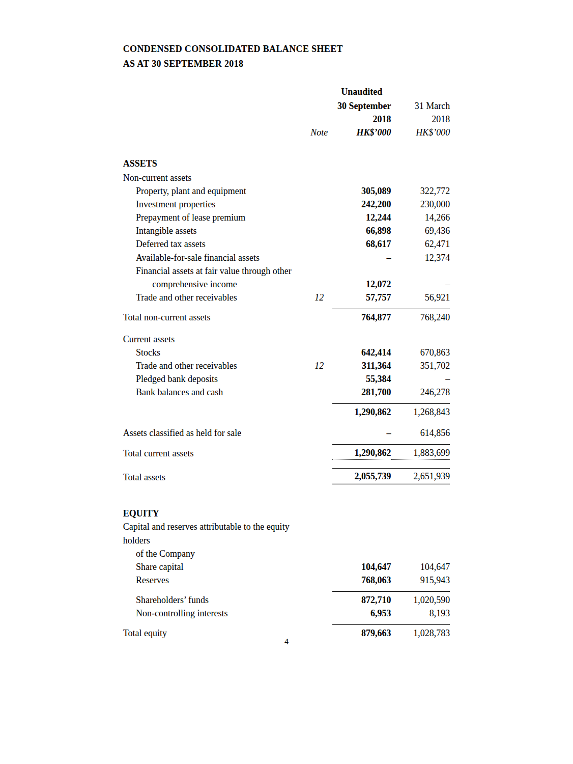CONDENSED CONSOLIDATED BALANCE SHEET
AS AT 30 SEPTEMBER 2018
| | | Unaudited | |
| --- | --- | --- | --- |
| | | 30 September | 31 March |
| | | 2018 | 2018 |
| | Note | HK$’000 | HK$’000 |
| ASSETS | | | |
| Non-current assets | | | |
| Property, plant and equipment | | 305,089 | 322,772 |
| Investment properties | | 242,200 | 230,000 |
| Prepayment of lease premium | | 12,244 | 14,266 |
| Intangible assets | | 66,898 | 69,436 |
| Deferred tax assets | | 68,617 | 62,471 |
| Available-for-sale financial assets | | – | 12,374 |
| Financial assets at fair value through other | | | |
| comprehensive income | | 12,072 | – |
| Trade and other receivables | 12 | 57,757 | 56,921 |
| Total non-current assets | | 764,877 | 768,240 |
| Current assets | | | |
| Stocks | | 642,414 | 670,863 |
| Trade and other receivables | 12 | 311,364 | 351,702 |
| Pledged bank deposits | | 55,384 | – |
| Bank balances and cash | | 281,700 | 246,278 |
| | | 1,290,862 | 1,268,843 |
| Assets classified as held for sale | | – | 614,856 |
| Total current assets | | 1,290,862 | 1,883,699 |
| Total assets | | 2,055,739 | 2,651,939 |
| EQUITY | | | |
| Capital and reserves attributable to the equity holders | | | |
| of the Company | | | |
| Share capital | | 104,647 | 104,647 |
| Reserves | | 768,063 | 915,943 |
| Shareholders’ funds | | 872,710 | 1,020,590 |
| Non-controlling interests | | 6,953 | 8,193 |
| Total equity | | 879,663 | 1,028,783 |
4